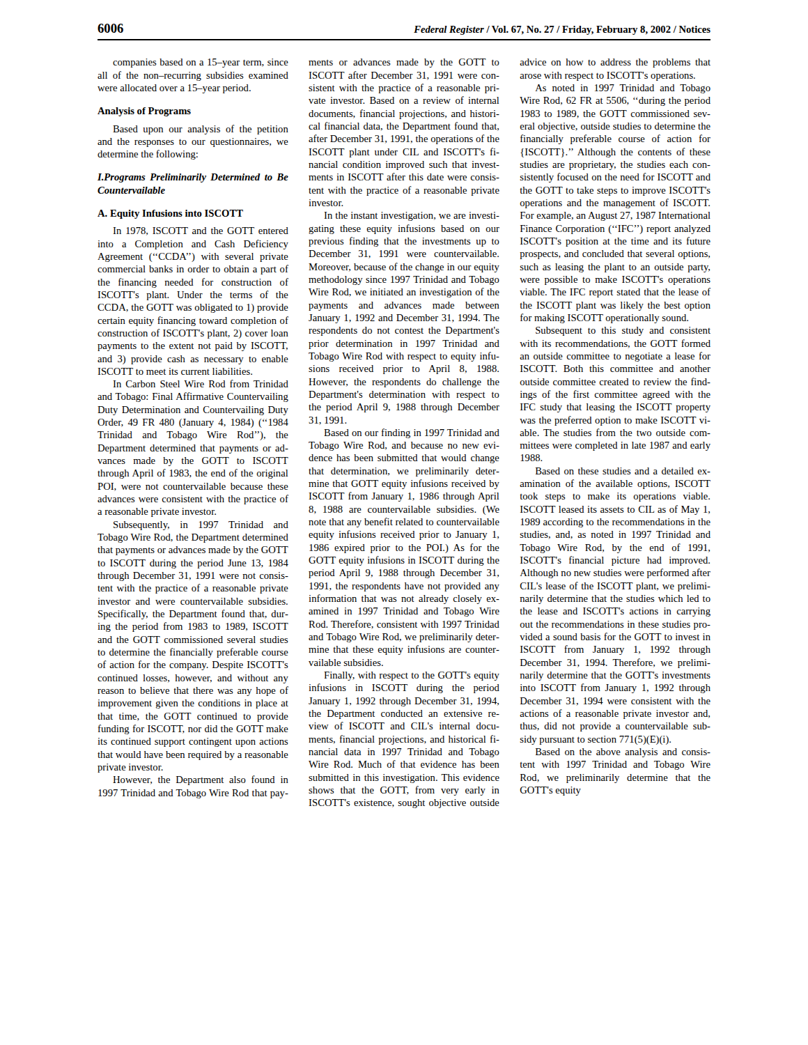6006 Federal Register / Vol. 67, No. 27 / Friday, February 8, 2002 / Notices
companies based on a 15–year term, since all of the non–recurring subsidies examined were allocated over a 15–year period.
Analysis of Programs
Based upon our analysis of the petition and the responses to our questionnaires, we determine the following:
I.Programs Preliminarily Determined to Be Countervailable
A. Equity Infusions into ISCOTT
In 1978, ISCOTT and the GOTT entered into a Completion and Cash Deficiency Agreement (‘‘CCDA’’) with several private commercial banks in order to obtain a part of the financing needed for construction of ISCOTT's plant. Under the terms of the CCDA, the GOTT was obligated to 1) provide certain equity financing toward completion of construction of ISCOTT's plant, 2) cover loan payments to the extent not paid by ISCOTT, and 3) provide cash as necessary to enable ISCOTT to meet its current liabilities.
In Carbon Steel Wire Rod from Trinidad and Tobago: Final Affirmative Countervailing Duty Determination and Countervailing Duty Order, 49 FR 480 (January 4, 1984) (‘‘1984 Trinidad and Tobago Wire Rod’’), the Department determined that payments or advances made by the GOTT to ISCOTT through April of 1983, the end of the original POI, were not countervailable because these advances were consistent with the practice of a reasonable private investor.
Subsequently, in 1997 Trinidad and Tobago Wire Rod, the Department determined that payments or advances made by the GOTT to ISCOTT during the period June 13, 1984 through December 31, 1991 were not consistent with the practice of a reasonable private investor and were countervailable subsidies. Specifically, the Department found that, during the period from 1983 to 1989, ISCOTT and the GOTT commissioned several studies to determine the financially preferable course of action for the company. Despite ISCOTT's continued losses, however, and without any reason to believe that there was any hope of improvement given the conditions in place at that time, the GOTT continued to provide funding for ISCOTT, nor did the GOTT make its continued support contingent upon actions that would have been required by a reasonable private investor.
However, the Department also found in 1997 Trinidad and Tobago Wire Rod that payments or advances made by the GOTT to ISCOTT after December 31, 1991 were consistent with the practice of a reasonable private investor. Based on a review of internal documents, financial projections, and historical financial data, the Department found that, after December 31, 1991, the operations of the ISCOTT plant under CIL and ISCOTT's financial condition improved such that investments in ISCOTT after this date were consistent with the practice of a reasonable private investor.
In the instant investigation, we are investigating these equity infusions based on our previous finding that the investments up to December 31, 1991 were countervailable. Moreover, because of the change in our equity methodology since 1997 Trinidad and Tobago Wire Rod, we initiated an investigation of the payments and advances made between January 1, 1992 and December 31, 1994. The respondents do not contest the Department's prior determination in 1997 Trinidad and Tobago Wire Rod with respect to equity infusions received prior to April 8, 1988. However, the respondents do challenge the Department's determination with respect to the period April 9, 1988 through December 31, 1991.
Based on our finding in 1997 Trinidad and Tobago Wire Rod, and because no new evidence has been submitted that would change that determination, we preliminarily determine that GOTT equity infusions received by ISCOTT from January 1, 1986 through April 8, 1988 are countervailable subsidies. (We note that any benefit related to countervailable equity infusions received prior to January 1, 1986 expired prior to the POI.) As for the GOTT equity infusions in ISCOTT during the period April 9, 1988 through December 31, 1991, the respondents have not provided any information that was not already closely examined in 1997 Trinidad and Tobago Wire Rod. Therefore, consistent with 1997 Trinidad and Tobago Wire Rod, we preliminarily determine that these equity infusions are countervailable subsidies.
Finally, with respect to the GOTT's equity infusions in ISCOTT during the period January 1, 1992 through December 31, 1994, the Department conducted an extensive review of ISCOTT and CIL's internal documents, financial projections, and historical financial data in 1997 Trinidad and Tobago Wire Rod. Much of that evidence has been submitted in this investigation. This evidence shows that the GOTT, from very early in ISCOTT's existence, sought objective outside advice on how to address the problems that arose with respect to ISCOTT's operations.
As noted in 1997 Trinidad and Tobago Wire Rod, 62 FR at 5506, ‘‘during the period 1983 to 1989, the GOTT commissioned several objective, outside studies to determine the financially preferable course of action for {ISCOTT}.’’ Although the contents of these studies are proprietary, the studies each consistently focused on the need for ISCOTT and the GOTT to take steps to improve ISCOTT's operations and the management of ISCOTT. For example, an August 27, 1987 International Finance Corporation (‘‘IFC’’) report analyzed ISCOTT's position at the time and its future prospects, and concluded that several options, such as leasing the plant to an outside party, were possible to make ISCOTT's operations viable. The IFC report stated that the lease of the ISCOTT plant was likely the best option for making ISCOTT operationally sound.
Subsequent to this study and consistent with its recommendations, the GOTT formed an outside committee to negotiate a lease for ISCOTT. Both this committee and another outside committee created to review the findings of the first committee agreed with the IFC study that leasing the ISCOTT property was the preferred option to make ISCOTT viable. The studies from the two outside committees were completed in late 1987 and early 1988.
Based on these studies and a detailed examination of the available options, ISCOTT took steps to make its operations viable. ISCOTT leased its assets to CIL as of May 1, 1989 according to the recommendations in the studies, and, as noted in 1997 Trinidad and Tobago Wire Rod, by the end of 1991, ISCOTT's financial picture had improved. Although no new studies were performed after CIL's lease of the ISCOTT plant, we preliminarily determine that the studies which led to the lease and ISCOTT's actions in carrying out the recommendations in these studies provided a sound basis for the GOTT to invest in ISCOTT from January 1, 1992 through December 31, 1994. Therefore, we preliminarily determine that the GOTT's investments into ISCOTT from January 1, 1992 through December 31, 1994 were consistent with the actions of a reasonable private investor and, thus, did not provide a countervailable subsidy pursuant to section 771(5)(E)(i).
Based on the above analysis and consistent with 1997 Trinidad and Tobago Wire Rod, we preliminarily determine that the GOTT's equity